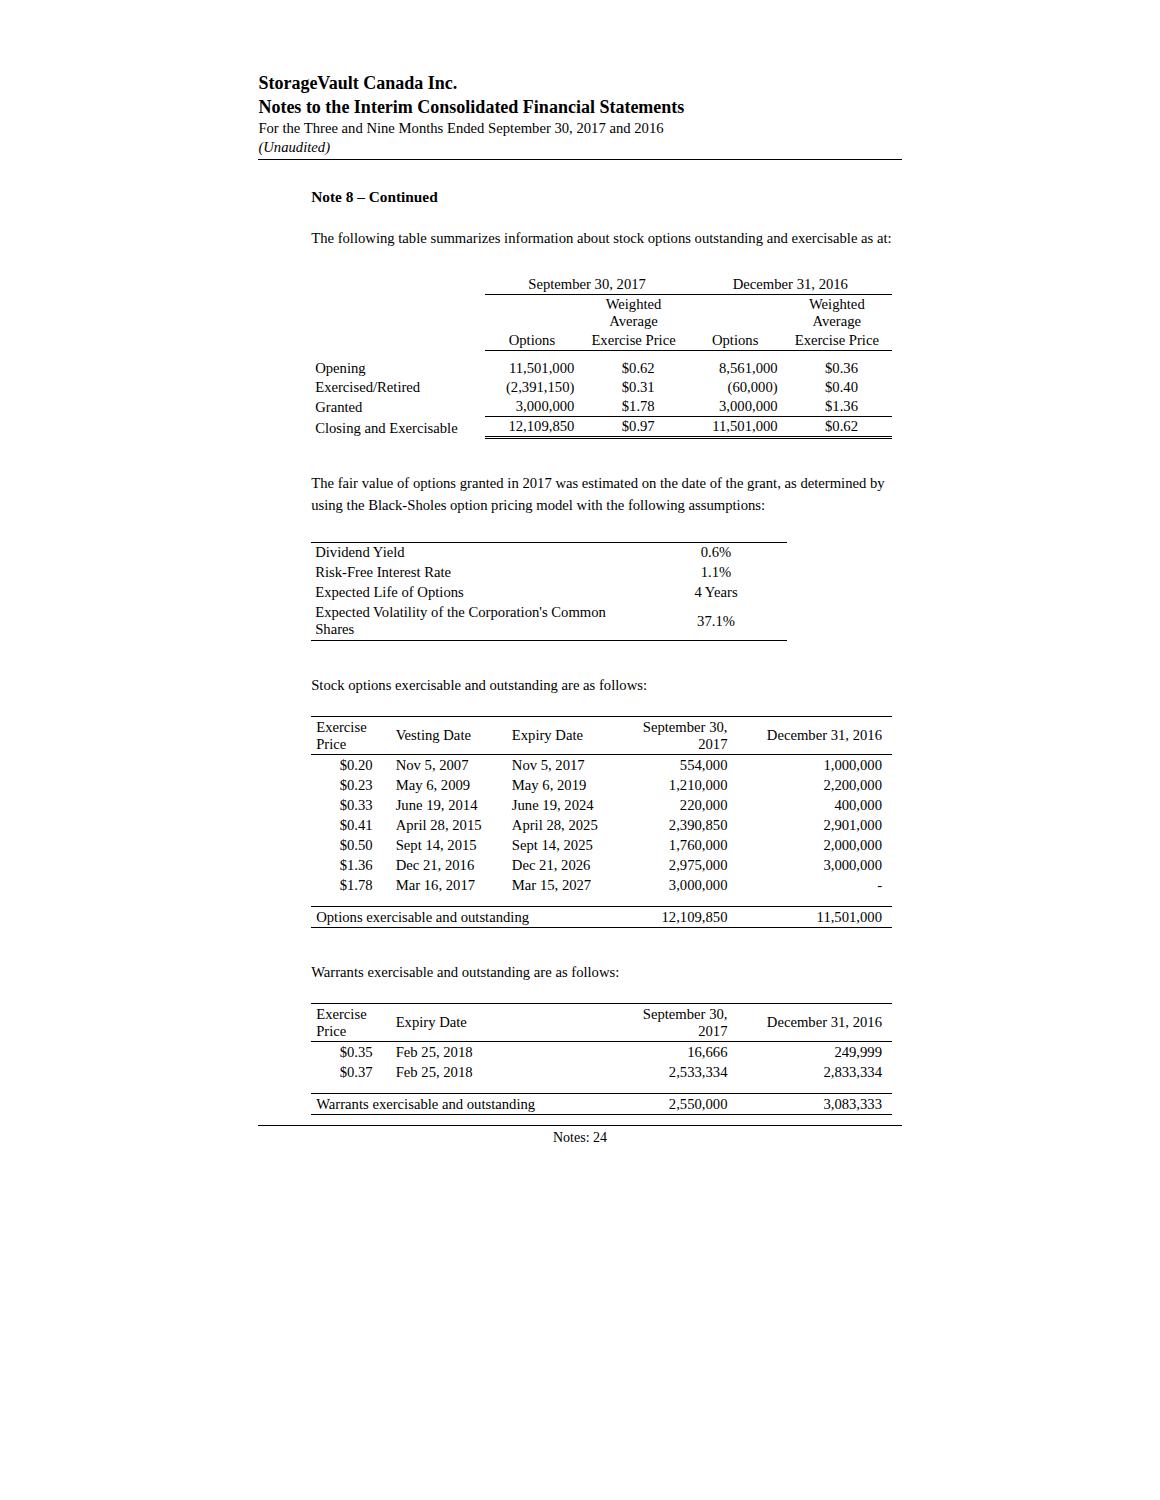StorageVault Canada Inc.
Notes to the Interim Consolidated Financial Statements
For the Three and Nine Months Ended September 30, 2017 and 2016
(Unaudited)
Note 8 – Continued
The following table summarizes information about stock options outstanding and exercisable as at:
| | September 30, 2017 | December 31, 2016 |
| | | Weighted Average | | Weighted Average |
| | Options | Exercise Price | Options | Exercise Price |
| Opening | 11,501,000 | $0.62 | 8,561,000 | $0.36 |
| Exercised/Retired | (2,391,150) | $0.31 | (60,000) | $0.40 |
| Granted | 3,000,000 | $1.78 | 3,000,000 | $1.36 |
| Closing and Exercisable | 12,109,850 | $0.97 | 11,501,000 | $0.62 |
The fair value of options granted in 2017 was estimated on the date of the grant, as determined by using the Black-Sholes option pricing model with the following assumptions:
| Dividend Yield | 0.6% |
| Risk-Free Interest Rate | 1.1% |
| Expected Life of Options | 4 Years |
| Expected Volatility of the Corporation's Common Shares | 37.1% |
Stock options exercisable and outstanding are as follows:
| Exercise Price | Vesting Date | Expiry Date | September 30, 2017 | December 31, 2016 |
| --- | --- | --- | --- | --- |
| $0.20 | Nov 5, 2007 | Nov 5, 2017 | 554,000 | 1,000,000 |
| $0.23 | May 6, 2009 | May 6, 2019 | 1,210,000 | 2,200,000 |
| $0.33 | June 19, 2014 | June 19, 2024 | 220,000 | 400,000 |
| $0.41 | April 28, 2015 | April 28, 2025 | 2,390,850 | 2,901,000 |
| $0.50 | Sept 14, 2015 | Sept 14, 2025 | 1,760,000 | 2,000,000 |
| $1.36 | Dec 21, 2016 | Dec 21, 2026 | 2,975,000 | 3,000,000 |
| $1.78 | Mar 16, 2017 | Mar 15, 2027 | 3,000,000 | - |
| Options exercisable and outstanding | 12,109,850 | 11,501,000 |
Warrants exercisable and outstanding are as follows:
| Exercise Price | Expiry Date | September 30, 2017 | December 31, 2016 |
| --- | --- | --- | --- |
| $0.35 | Feb 25, 2018 | 16,666 | 249,999 |
| $0.37 | Feb 25, 2018 | 2,533,334 | 2,833,334 |
| Warrants exercisable and outstanding | 2,550,000 | 3,083,333 |
Notes: 24